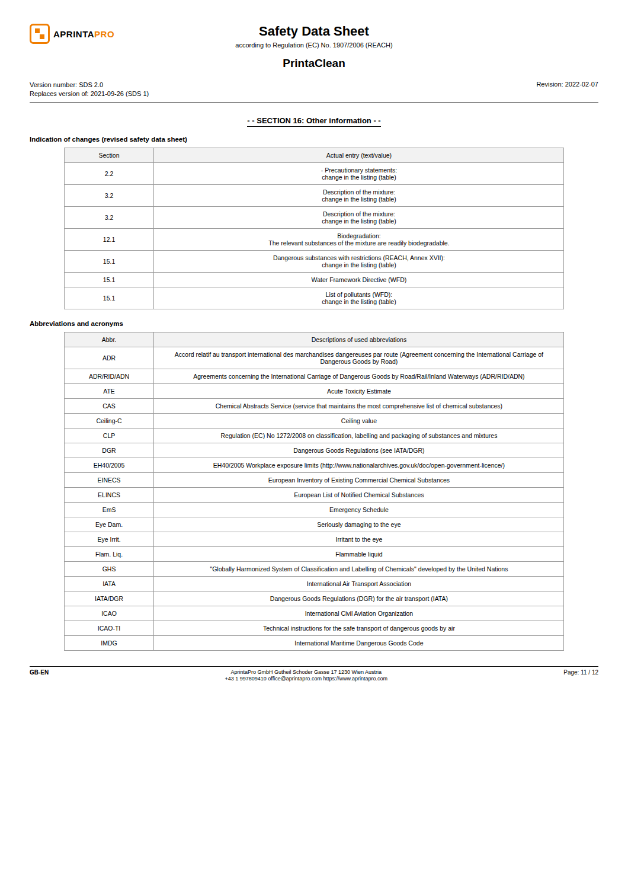APRINTAPRO
Safety Data Sheet
according to Regulation (EC) No. 1907/2006 (REACH)
PrintaClean
Version number: SDS 2.0
Replaces version of: 2021-09-26 (SDS 1)
Revision: 2022-02-07
- - SECTION 16: Other information - -
Indication of changes (revised safety data sheet)
| Section | Actual entry (text/value) |
| --- | --- |
| 2.2 | - Precautionary statements: change in the listing (table) |
| 3.2 | Description of the mixture: change in the listing (table) |
| 3.2 | Description of the mixture: change in the listing (table) |
| 12.1 | Biodegradation: The relevant substances of the mixture are readily biodegradable. |
| 15.1 | Dangerous substances with restrictions (REACH, Annex XVII): change in the listing (table) |
| 15.1 | Water Framework Directive (WFD) |
| 15.1 | List of pollutants (WFD): change in the listing (table) |
Abbreviations and acronyms
| Abbr. | Descriptions of used abbreviations |
| --- | --- |
| ADR | Accord relatif au transport international des marchandises dangereuses par route (Agreement concerning the International Carriage of Dangerous Goods by Road) |
| ADR/RID/ADN | Agreements concerning the International Carriage of Dangerous Goods by Road/Rail/Inland Waterways (ADR/RID/ADN) |
| ATE | Acute Toxicity Estimate |
| CAS | Chemical Abstracts Service (service that maintains the most comprehensive list of chemical substances) |
| Ceiling-C | Ceiling value |
| CLP | Regulation (EC) No 1272/2008 on classification, labelling and packaging of substances and mixtures |
| DGR | Dangerous Goods Regulations (see IATA/DGR) |
| EH40/2005 | EH40/2005 Workplace exposure limits (http://www.nationalarchives.gov.uk/doc/open-government-licence/) |
| EINECS | European Inventory of Existing Commercial Chemical Substances |
| ELINCS | European List of Notified Chemical Substances |
| EmS | Emergency Schedule |
| Eye Dam. | Seriously damaging to the eye |
| Eye Irrit. | Irritant to the eye |
| Flam. Liq. | Flammable liquid |
| GHS | "Globally Harmonized System of Classification and Labelling of Chemicals" developed by the United Nations |
| IATA | International Air Transport Association |
| IATA/DGR | Dangerous Goods Regulations (DGR) for the air transport (IATA) |
| ICAO | International Civil Aviation Organization |
| ICAO-TI | Technical instructions for the safe transport of dangerous goods by air |
| IMDG | International Maritime Dangerous Goods Code |
GB-EN
AprintaPro GmbH Gutheil Schoder Gasse 17 1230 Wien Austria
+43 1 997809410 office@aprintapro.com https://www.aprintapro.com
Page: 11 / 12